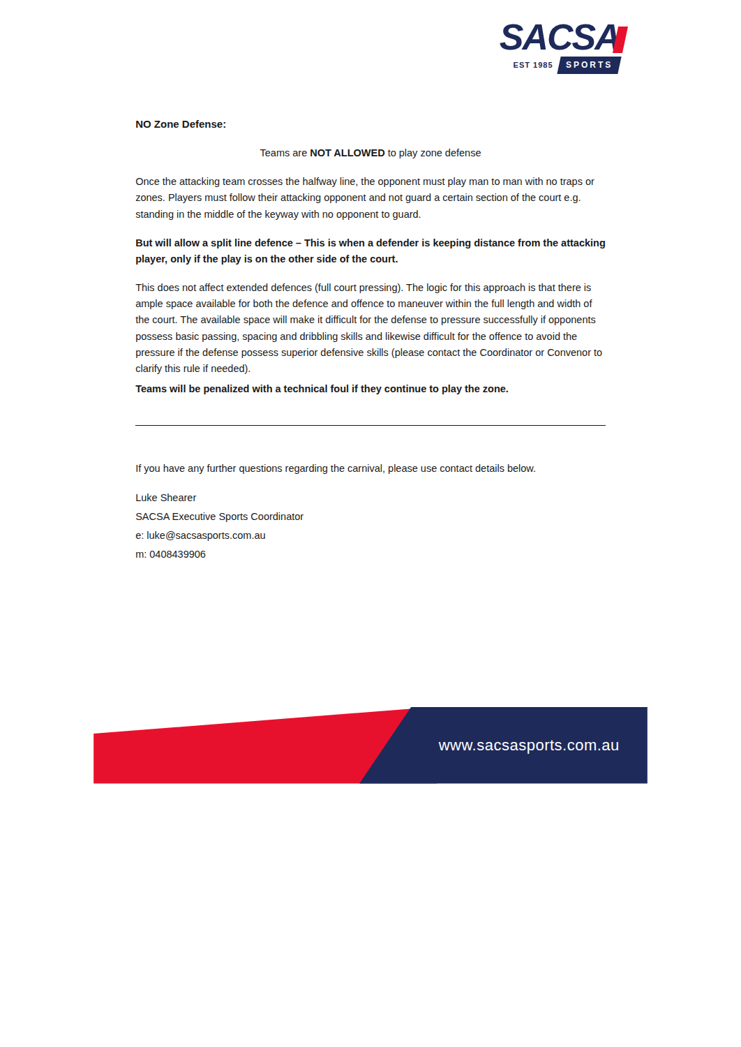SACSA
EST 1985 SPORTS
NO Zone Defense:
Teams are NOT ALLOWED to play zone defense
Once the attacking team crosses the halfway line, the opponent must play man to man with no traps or zones. Players must follow their attacking opponent and not guard a certain section of the court e.g. standing in the middle of the keyway with no opponent to guard.
But will allow a split line defence – This is when a defender is keeping distance from the attacking player, only if the play is on the other side of the court.
This does not affect extended defences (full court pressing). The logic for this approach is that there is ample space available for both the defence and offence to maneuver within the full length and width of the court. The available space will make it difficult for the defense to pressure successfully if opponents possess basic passing, spacing and dribbling skills and likewise difficult for the offence to avoid the pressure if the defense possess superior defensive skills (please contact the Coordinator or Convenor to clarify this rule if needed).
Teams will be penalized with a technical foul if they continue to play the zone.
If you have any further questions regarding the carnival, please use contact details below.
Luke Shearer
SACSA Executive Sports Coordinator
e: luke@sacsasports.com.au
m: 0408439906
www.sacsasports.com.au